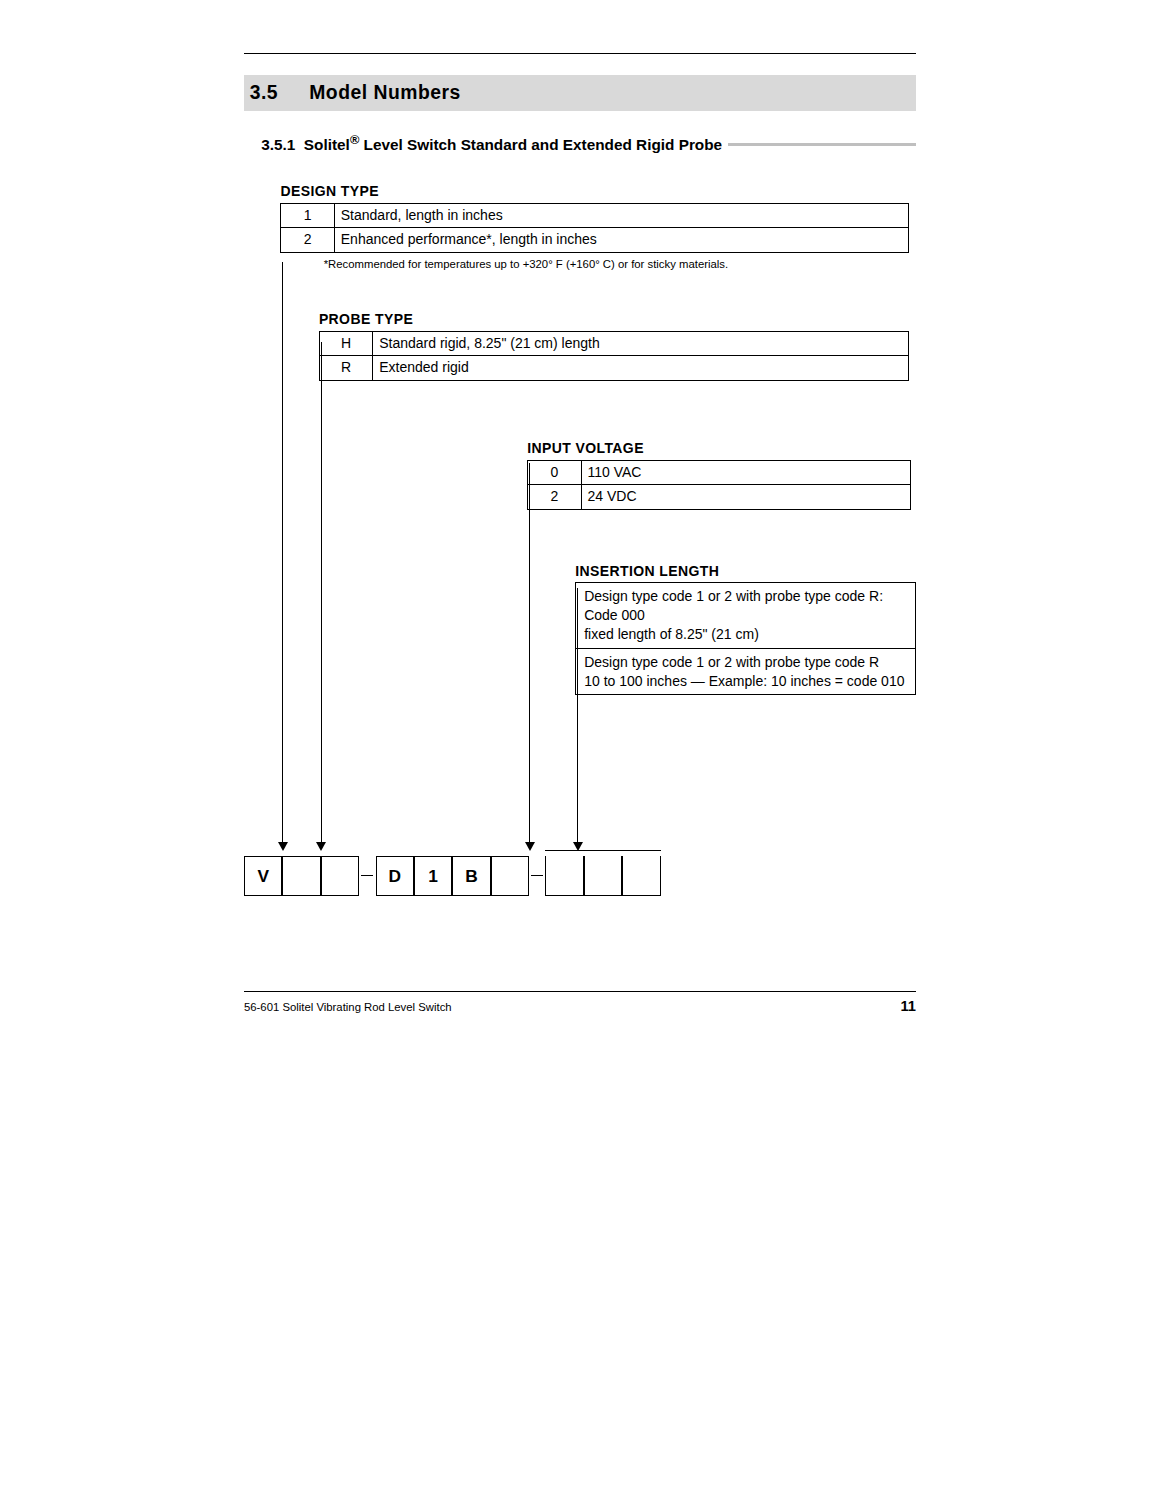3.5 Model Numbers
3.5.1 Solitel® Level Switch Standard and Extended Rigid Probe
DESIGN TYPE
| 1 | Standard, length in inches |
| 2 | Enhanced performance*, length in inches |
*Recommended for temperatures up to +320° F (+160° C) or for sticky materials.
PROBE TYPE
| H | Standard rigid, 8.25" (21 cm) length |
| R | Extended rigid |
INPUT VOLTAGE
| 0 | 110 VAC |
| 2 | 24 VDC |
INSERTION LENGTH
| Design type code 1 or 2 with probe type code R: Code 000 fixed length of 8.25" (21 cm) |
| Design type code 1 or 2 with probe type code R 10 to 100 inches — Example: 10 inches = code 010 |
V
D
1
B
56-601 Solitel Vibrating Rod Level Switch
11